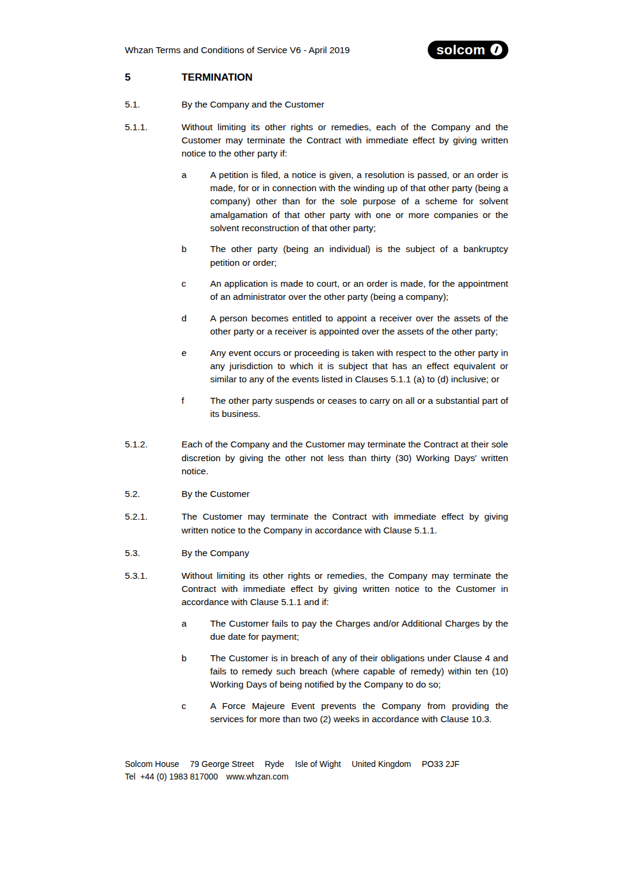Whzan Terms and Conditions of Service V6 - April 2019
solcom
5 TERMINATION
5.1.
By the Company and the Customer
5.1.1.
Without limiting its other rights or remedies, each of the Company and the Customer may terminate the Contract with immediate effect by giving written notice to the other party if:
a A petition is filed, a notice is given, a resolution is passed, or an order is made, for or in connection with the winding up of that other party (being a company) other than for the sole purpose of a scheme for solvent amalgamation of that other party with one or more companies or the solvent reconstruction of that other party;
b The other party (being an individual) is the subject of a bankruptcy petition or order;
c An application is made to court, or an order is made, for the appointment of an administrator over the other party (being a company);
d A person becomes entitled to appoint a receiver over the assets of the other party or a receiver is appointed over the assets of the other party;
e Any event occurs or proceeding is taken with respect to the other party in any jurisdiction to which it is subject that has an effect equivalent or similar to any of the events listed in Clauses 5.1.1 (a) to (d) inclusive; or
f The other party suspends or ceases to carry on all or a substantial part of its business.
5.1.2.
Each of the Company and the Customer may terminate the Contract at their sole discretion by giving the other not less than thirty (30) Working Days' written notice.
5.2.
By the Customer
5.2.1.
The Customer may terminate the Contract with immediate effect by giving written notice to the Company in accordance with Clause 5.1.1.
5.3.
By the Company
5.3.1.
Without limiting its other rights or remedies, the Company may terminate the Contract with immediate effect by giving written notice to the Customer in accordance with Clause 5.1.1 and if:
a The Customer fails to pay the Charges and/or Additional Charges by the due date for payment;
b The Customer is in breach of any of their obligations under Clause 4 and fails to remedy such breach (where capable of remedy) within ten (10) Working Days of being notified by the Company to do so;
c A Force Majeure Event prevents the Company from providing the services for more than two (2) weeks in accordance with Clause 10.3.
Solcom House 79 George Street Ryde Isle of Wight United Kingdom PO33 2JF
Tel +44 (0) 1983 817000 www.whzan.com